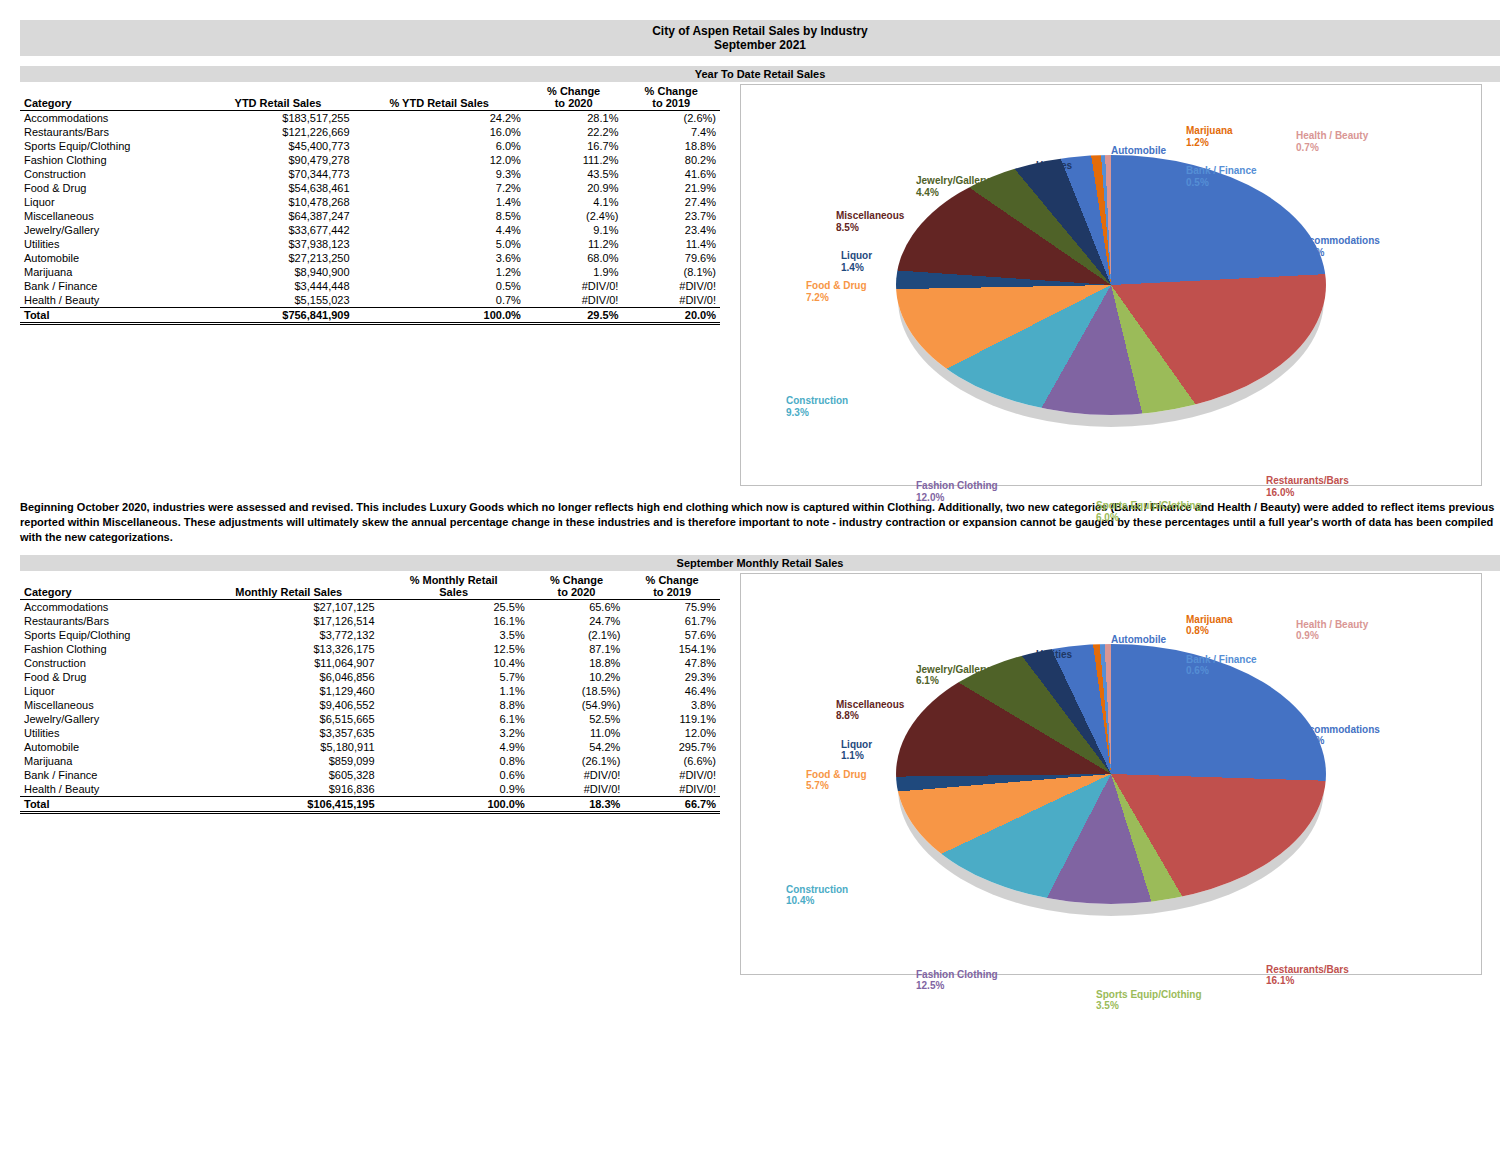City of Aspen Retail Sales by Industry
September 2021
Year To Date Retail Sales
| Category | YTD Retail Sales | % YTD Retail Sales | % Change to 2020 | % Change to 2019 |
| --- | --- | --- | --- | --- |
| Accommodations | $183,517,255 | 24.2% | 28.1% | (2.6%) |
| Restaurants/Bars | $121,226,669 | 16.0% | 22.2% | 7.4% |
| Sports Equip/Clothing | $45,400,773 | 6.0% | 16.7% | 18.8% |
| Fashion Clothing | $90,479,278 | 12.0% | 111.2% | 80.2% |
| Construction | $70,344,773 | 9.3% | 43.5% | 41.6% |
| Food & Drug | $54,638,461 | 7.2% | 20.9% | 21.9% |
| Liquor | $10,478,268 | 1.4% | 4.1% | 27.4% |
| Miscellaneous | $64,387,247 | 8.5% | (2.4%) | 23.7% |
| Jewelry/Gallery | $33,677,442 | 4.4% | 9.1% | 23.4% |
| Utilities | $37,938,123 | 5.0% | 11.2% | 11.4% |
| Automobile | $27,213,250 | 3.6% | 68.0% | 79.6% |
| Marijuana | $8,940,900 | 1.2% | 1.9% | (8.1%) |
| Bank / Finance | $3,444,448 | 0.5% | #DIV/0! | #DIV/0! |
| Health / Beauty | $5,155,023 | 0.7% | #DIV/0! | #DIV/0! |
| Total | $756,841,909 | 100.0% | 29.5% | 20.0% |
Accommodations
24.2% Restaurants/Bars
16.0% Sports Equip/Clothing
6.0% Fashion Clothing
12.0% Construction
9.3% Food & Drug
7.2% Liquor
1.4% Miscellaneous
8.5% Jewelry/Gallery
4.4% Utilities
5.0% Automobile
3.6% Marijuana
1.2% Bank / Finance
0.5% Health / Beauty
0.7%
Beginning October 2020, industries were assessed and revised. This includes Luxury Goods which no longer reflects high end clothing which now is captured within Clothing. Additionally, two new categories (Bank / Finance and Health / Beauty) were added to reflect items previous reported within Miscellaneous. These adjustments will ultimately skew the annual percentage change in these industries and is therefore important to note - industry contraction or expansion cannot be gauged by these percentages until a full year's worth of data has been compiled with the new categorizations.
September Monthly Retail Sales
| Category | Monthly Retail Sales | % Monthly Retail Sales | % Change to 2020 | % Change to 2019 |
| --- | --- | --- | --- | --- |
| Accommodations | $27,107,125 | 25.5% | 65.6% | 75.9% |
| Restaurants/Bars | $17,126,514 | 16.1% | 24.7% | 61.7% |
| Sports Equip/Clothing | $3,772,132 | 3.5% | (2.1%) | 57.6% |
| Fashion Clothing | $13,326,175 | 12.5% | 87.1% | 154.1% |
| Construction | $11,064,907 | 10.4% | 18.8% | 47.8% |
| Food & Drug | $6,046,856 | 5.7% | 10.2% | 29.3% |
| Liquor | $1,129,460 | 1.1% | (18.5%) | 46.4% |
| Miscellaneous | $9,406,552 | 8.8% | (54.9%) | 3.8% |
| Jewelry/Gallery | $6,515,665 | 6.1% | 52.5% | 119.1% |
| Utilities | $3,357,635 | 3.2% | 11.0% | 12.0% |
| Automobile | $5,180,911 | 4.9% | 54.2% | 295.7% |
| Marijuana | $859,099 | 0.8% | (26.1%) | (6.6%) |
| Bank / Finance | $605,328 | 0.6% | #DIV/0! | #DIV/0! |
| Health / Beauty | $916,836 | 0.9% | #DIV/0! | #DIV/0! |
| Total | $106,415,195 | 100.0% | 18.3% | 66.7% |
Accommodations
25.5% Restaurants/Bars
16.1% Sports Equip/Clothing
3.5% Fashion Clothing
12.5% Construction
10.4% Food & Drug
5.7% Liquor
1.1% Miscellaneous
8.8% Jewelry/Gallery
6.1% Utilities
3.2% Automobile
4.9% Marijuana
0.8% Bank / Finance
0.6% Health / Beauty
0.9%